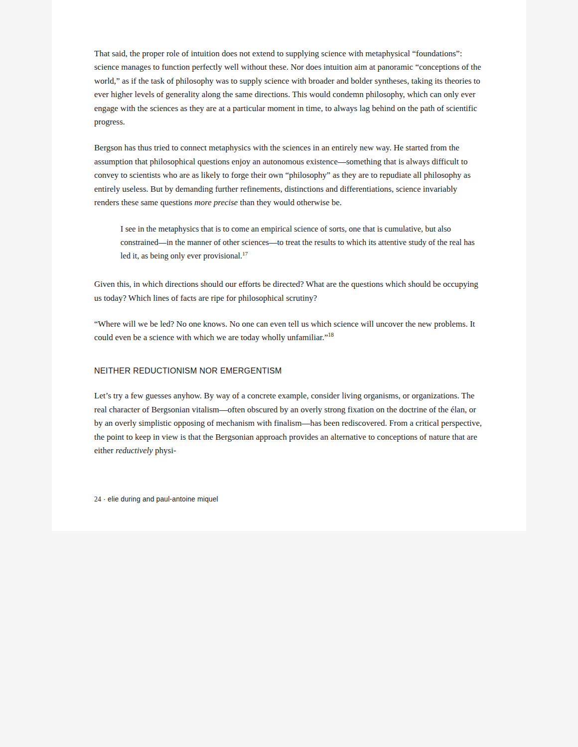That said, the proper role of intuition does not extend to supplying science with metaphysical “foundations”: science manages to function perfectly well without these. Nor does intuition aim at panoramic “conceptions of the world,” as if the task of philosophy was to supply science with broader and bolder syntheses, taking its theories to ever higher levels of generality along the same directions. This would condemn philosophy, which can only ever engage with the sciences as they are at a particular moment in time, to always lag behind on the path of scientific progress.
Bergson has thus tried to connect metaphysics with the sciences in an entirely new way. He started from the assumption that philosophical questions enjoy an autonomous existence—something that is always difficult to convey to scientists who are as likely to forge their own “philosophy” as they are to repudiate all philosophy as entirely useless. But by demanding further refinements, distinctions and differentiations, science invariably renders these same questions more precise than they would otherwise be.
I see in the metaphysics that is to come an empirical science of sorts, one that is cumulative, but also constrained—in the manner of other sciences—to treat the results to which its attentive study of the real has led it, as being only ever provisional.17
Given this, in which directions should our efforts be directed? What are the questions which should be occupying us today? Which lines of facts are ripe for philosophical scrutiny?
“Where will we be led? No one knows. No one can even tell us which science will uncover the new problems. It could even be a science with which we are today wholly unfamiliar.”18
NEITHER REDUCTIONISM NOR EMERGENTISM
Let’s try a few guesses anyhow. By way of a concrete example, consider living organisms, or organizations. The real character of Bergsonian vitalism—often obscured by an overly strong fixation on the doctrine of the élan, or by an overly simplistic opposing of mechanism with finalism—has been rediscovered. From a critical perspective, the point to keep in view is that the Bergsonian approach provides an alternative to conceptions of nature that are either reductively physi-
24 · elie during and paul-antoine miquel